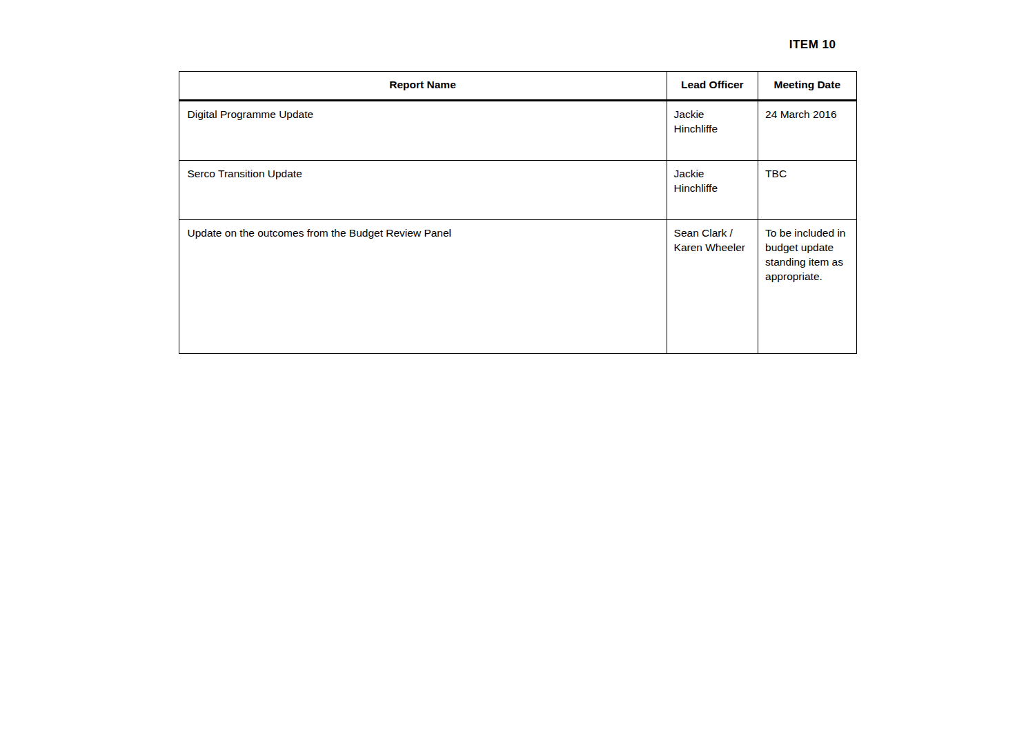ITEM 10
| Report Name | Lead Officer | Meeting Date |
| --- | --- | --- |
| Digital Programme Update | Jackie Hinchliffe | 24 March 2016 |
| Serco Transition Update | Jackie Hinchliffe | TBC |
| Update on the outcomes from the Budget Review Panel | Sean Clark / Karen Wheeler | To be included in budget update standing item as appropriate. |